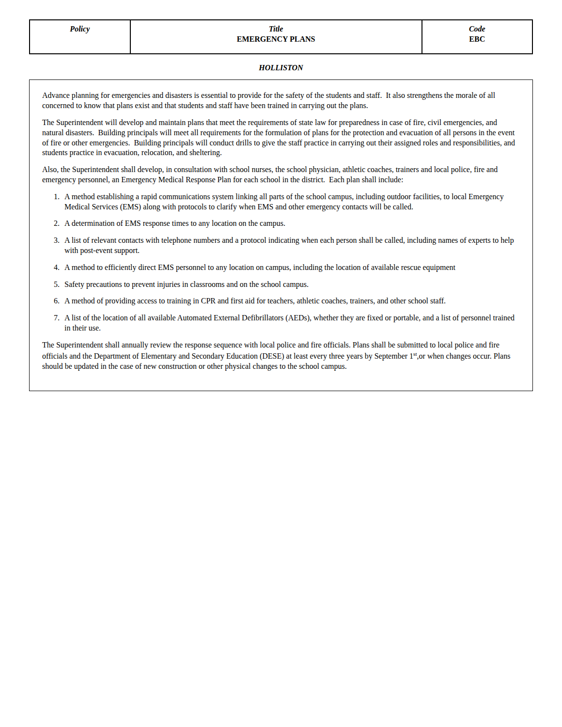| Policy | Title EMERGENCY PLANS | Code EBC |
HOLLISTON
Advance planning for emergencies and disasters is essential to provide for the safety of the students and staff. It also strengthens the morale of all concerned to know that plans exist and that students and staff have been trained in carrying out the plans.
The Superintendent will develop and maintain plans that meet the requirements of state law for preparedness in case of fire, civil emergencies, and natural disasters. Building principals will meet all requirements for the formulation of plans for the protection and evacuation of all persons in the event of fire or other emergencies. Building principals will conduct drills to give the staff practice in carrying out their assigned roles and responsibilities, and students practice in evacuation, relocation, and sheltering.
Also, the Superintendent shall develop, in consultation with school nurses, the school physician, athletic coaches, trainers and local police, fire and emergency personnel, an Emergency Medical Response Plan for each school in the district. Each plan shall include:
A method establishing a rapid communications system linking all parts of the school campus, including outdoor facilities, to local Emergency Medical Services (EMS) along with protocols to clarify when EMS and other emergency contacts will be called.
A determination of EMS response times to any location on the campus.
A list of relevant contacts with telephone numbers and a protocol indicating when each person shall be called, including names of experts to help with post-event support.
A method to efficiently direct EMS personnel to any location on campus, including the location of available rescue equipment
Safety precautions to prevent injuries in classrooms and on the school campus.
A method of providing access to training in CPR and first aid for teachers, athletic coaches, trainers, and other school staff.
A list of the location of all available Automated External Defibrillators (AEDs), whether they are fixed or portable, and a list of personnel trained in their use.
The Superintendent shall annually review the response sequence with local police and fire officials. Plans shall be submitted to local police and fire officials and the Department of Elementary and Secondary Education (DESE) at least every three years by September 1st,or when changes occur. Plans should be updated in the case of new construction or other physical changes to the school campus.